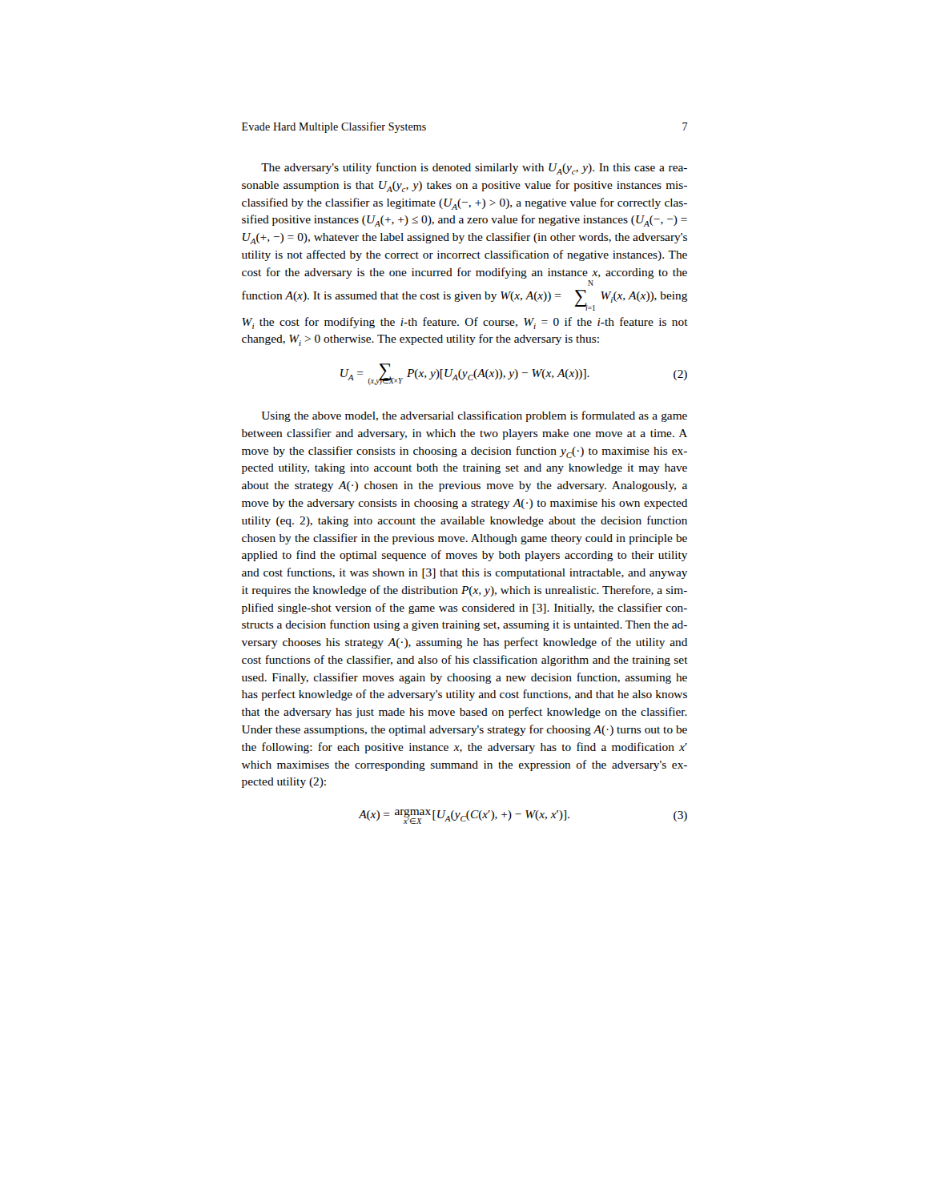Evade Hard Multiple Classifier Systems 7
The adversary's utility function is denoted similarly with UA(yc, y). In this case a reasonable assumption is that UA(yc, y) takes on a positive value for positive instances misclassified by the classifier as legitimate (UA(−, +) > 0), a negative value for correctly classified positive instances (UA(+, +) ≤ 0), and a zero value for negative instances (UA(−, −) = UA(+, −) = 0), whatever the label assigned by the classifier (in other words, the adversary's utility is not affected by the correct or incorrect classification of negative instances). The cost for the adversary is the one incurred for modifying an instance x, according to the function A(x). It is assumed that the cost is given by W(x, A(x)) = N∑i=1 Wi(x, A(x)), being Wi the cost for modifying the i-th feature. Of course, Wi = 0 if the i-th feature is not changed, Wi > 0 otherwise. The expected utility for the adversary is thus:
UA = ∑(x,y)∈X×Y P(x, y)[UA(yC(A(x)), y) − W(x, A(x))]. (2)
Using the above model, the adversarial classification problem is formulated as a game between classifier and adversary, in which the two players make one move at a time. A move by the classifier consists in choosing a decision function yC(·) to maximise his expected utility, taking into account both the training set and any knowledge it may have about the strategy A(·) chosen in the previous move by the adversary. Analogously, a move by the adversary consists in choosing a strategy A(·) to maximise his own expected utility (eq. 2), taking into account the available knowledge about the decision function chosen by the classifier in the previous move. Although game theory could in principle be applied to find the optimal sequence of moves by both players according to their utility and cost functions, it was shown in [3] that this is computational intractable, and anyway it requires the knowledge of the distribution P(x, y), which is unrealistic. Therefore, a simplified single-shot version of the game was considered in [3]. Initially, the classifier constructs a decision function using a given training set, assuming it is untainted. Then the adversary chooses his strategy A(·), assuming he has perfect knowledge of the utility and cost functions of the classifier, and also of his classification algorithm and the training set used. Finally, classifier moves again by choosing a new decision function, assuming he has perfect knowledge of the adversary's utility and cost functions, and that he also knows that the adversary has just made his move based on perfect knowledge on the classifier. Under these assumptions, the optimal adversary's strategy for choosing A(·) turns out to be the following: for each positive instance x, the adversary has to find a modification x′ which maximises the corresponding summand in the expression of the adversary's expected utility (2):
A(x) = argmax x′∈X[UA(yC(C(x′), +) − W(x, x′)]. (3)